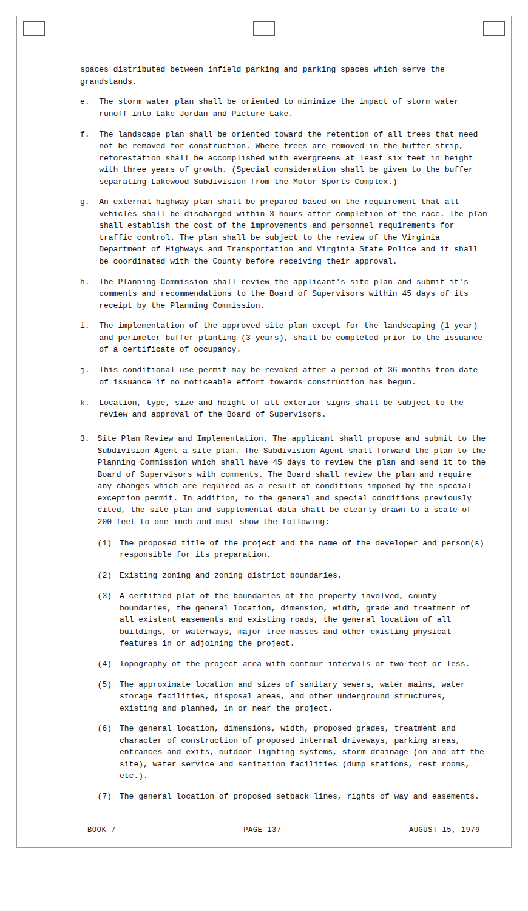spaces distributed between infield parking and parking spaces which serve the grandstands.
e. The storm water plan shall be oriented to minimize the impact of storm water runoff into Lake Jordan and Picture Lake.
f. The landscape plan shall be oriented toward the retention of all trees that need not be removed for construction. Where trees are removed in the buffer strip, reforestation shall be accomplished with evergreens at least six feet in height with three years of growth. (Special consideration shall be given to the buffer separating Lakewood Subdivision from the Motor Sports Complex.)
g. An external highway plan shall be prepared based on the requirement that all vehicles shall be discharged within 3 hours after completion of the race. The plan shall establish the cost of the improvements and personnel requirements for traffic control. The plan shall be subject to the review of the Virginia Department of Highways and Transportation and Virginia State Police and it shall be coordinated with the County before receiving their approval.
h. The Planning Commission shall review the applicant's site plan and submit it's comments and recommendations to the Board of Supervisors within 45 days of its receipt by the Planning Commission.
i. The implementation of the approved site plan except for the landscaping (1 year) and perimeter buffer planting (3 years), shall be completed prior to the issuance of a certificate of occupancy.
j. This conditional use permit may be revoked after a period of 36 months from date of issuance if no noticeable effort towards construction has begun.
k. Location, type, size and height of all exterior signs shall be subject to the review and approval of the Board of Supervisors.
3.
Site Plan Review and Implementation.
The applicant shall propose and submit to the Subdivision Agent a site plan. The Subdivision Agent shall forward the plan to the Planning Commission which shall have 45 days to review the plan and send it to the Board of Supervisors with comments. The Board shall review the plan and require any changes which are required as a result of conditions imposed by the special exception permit. In addition, to the general and special conditions previously cited, the site plan and supplemental data shall be clearly drawn to a scale of 200 feet to one inch and must show the following:
(1) The proposed title of the project and the name of the developer and person(s) responsible for its preparation.
(2) Existing zoning and zoning district boundaries.
(3) A certified plat of the boundaries of the property involved, county boundaries, the general location, dimension, width, grade and treatment of all existent easements and existing roads, the general location of all buildings, or waterways, major tree masses and other existing physical features in or adjoining the project.
(4) Topography of the project area with contour intervals of two feet or less.
(5) The approximate location and sizes of sanitary sewers, water mains, water storage facilities, disposal areas, and other underground structures, existing and planned, in or near the project.
(6) The general location, dimensions, width, proposed grades, treatment and character of construction of proposed internal driveways, parking areas, entrances and exits, outdoor lighting systems, storm drainage (on and off the site), water service and sanitation facilities (dump stations, rest rooms, etc.).
(7) The general location of proposed setback lines, rights of way and easements.
BOOK 7 PAGE 137 AUGUST 15, 1979